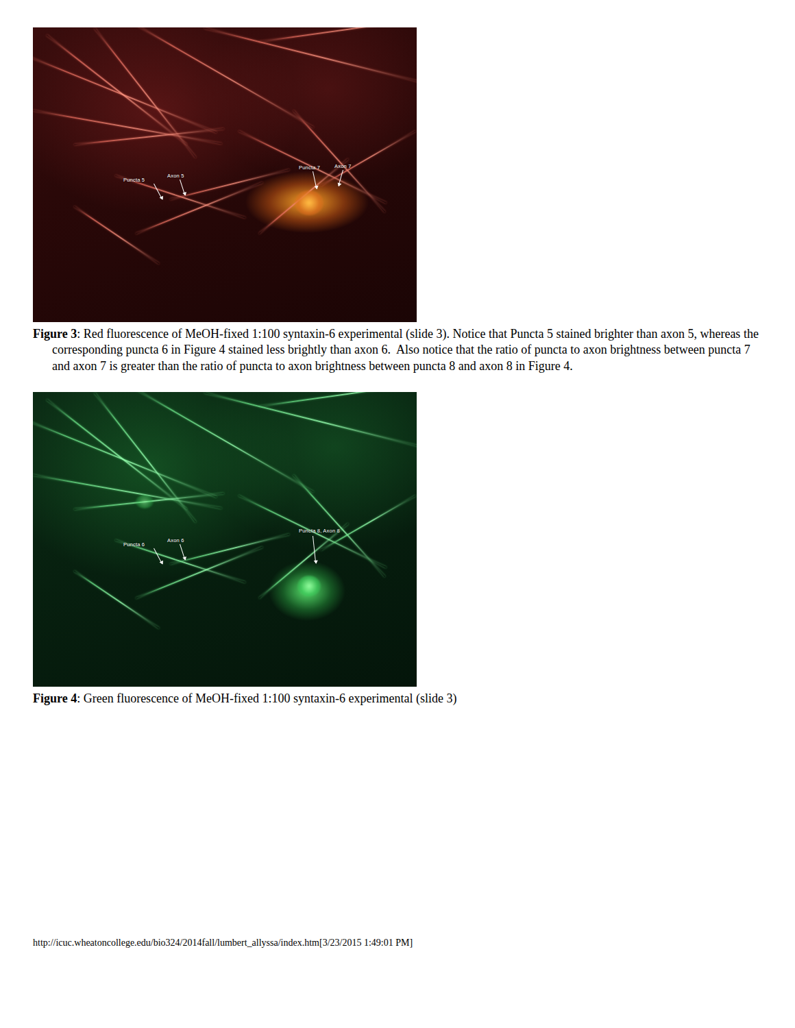Puncta 5
Axon 5
Puncta 7
Axon 7
Figure 3: Red fluorescence of MeOH-fixed 1:100 syntaxin-6 experimental (slide 3). Notice that Puncta 5 stained brighter than axon 5, whereas the corresponding puncta 6 in Figure 4 stained less brightly than axon 6. Also notice that the ratio of puncta to axon brightness between puncta 7 and axon 7 is greater than the ratio of puncta to axon brightness between puncta 8 and axon 8 in Figure 4.
Puncta 6
Axon 6
Puncta 8, Axon 8
Figure 4: Green fluorescence of MeOH-fixed 1:100 syntaxin-6 experimental (slide 3)
http://icuc.wheatoncollege.edu/bio324/2014fall/lumbert_allyssa/index.htm[3/23/2015 1:49:01 PM]